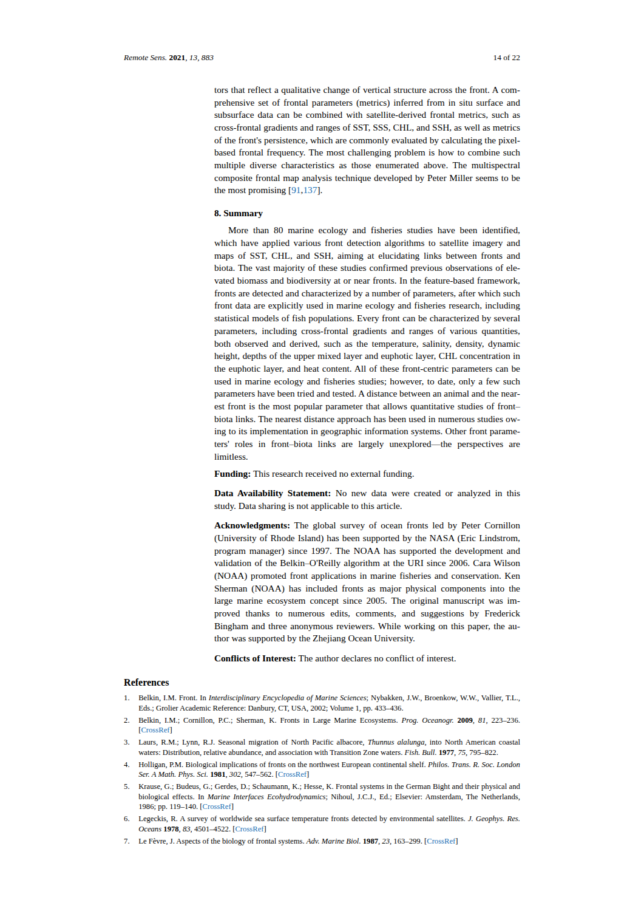Remote Sens. 2021, 13, 883
14 of 22
tors that reflect a qualitative change of vertical structure across the front. A comprehensive set of frontal parameters (metrics) inferred from in situ surface and subsurface data can be combined with satellite-derived frontal metrics, such as cross-frontal gradients and ranges of SST, SSS, CHL, and SSH, as well as metrics of the front's persistence, which are commonly evaluated by calculating the pixel-based frontal frequency. The most challenging problem is how to combine such multiple diverse characteristics as those enumerated above. The multispectral composite frontal map analysis technique developed by Peter Miller seems to be the most promising [91,137].
8. Summary
More than 80 marine ecology and fisheries studies have been identified, which have applied various front detection algorithms to satellite imagery and maps of SST, CHL, and SSH, aiming at elucidating links between fronts and biota. The vast majority of these studies confirmed previous observations of elevated biomass and biodiversity at or near fronts. In the feature-based framework, fronts are detected and characterized by a number of parameters, after which such front data are explicitly used in marine ecology and fisheries research, including statistical models of fish populations. Every front can be characterized by several parameters, including cross-frontal gradients and ranges of various quantities, both observed and derived, such as the temperature, salinity, density, dynamic height, depths of the upper mixed layer and euphotic layer, CHL concentration in the euphotic layer, and heat content. All of these front-centric parameters can be used in marine ecology and fisheries studies; however, to date, only a few such parameters have been tried and tested. A distance between an animal and the nearest front is the most popular parameter that allows quantitative studies of front–biota links. The nearest distance approach has been used in numerous studies owing to its implementation in geographic information systems. Other front parameters' roles in front–biota links are largely unexplored—the perspectives are limitless.
Funding: This research received no external funding.
Data Availability Statement: No new data were created or analyzed in this study. Data sharing is not applicable to this article.
Acknowledgments: The global survey of ocean fronts led by Peter Cornillon (University of Rhode Island) has been supported by the NASA (Eric Lindstrom, program manager) since 1997. The NOAA has supported the development and validation of the Belkin–O'Reilly algorithm at the URI since 2006. Cara Wilson (NOAA) promoted front applications in marine fisheries and conservation. Ken Sherman (NOAA) has included fronts as major physical components into the large marine ecosystem concept since 2005. The original manuscript was improved thanks to numerous edits, comments, and suggestions by Frederick Bingham and three anonymous reviewers. While working on this paper, the author was supported by the Zhejiang Ocean University.
Conflicts of Interest: The author declares no conflict of interest.
References
1. Belkin, I.M. Front. In Interdisciplinary Encyclopedia of Marine Sciences; Nybakken, J.W., Broenkow, W.W., Vallier, T.L., Eds.; Grolier Academic Reference: Danbury, CT, USA, 2002; Volume 1, pp. 433–436.
2. Belkin, I.M.; Cornillon, P.C.; Sherman, K. Fronts in Large Marine Ecosystems. Prog. Oceanogr. 2009, 81, 223–236. [CrossRef]
3. Laurs, R.M.; Lynn, R.J. Seasonal migration of North Pacific albacore, Thunnus alalunga, into North American coastal waters: Distribution, relative abundance, and association with Transition Zone waters. Fish. Bull. 1977, 75, 795–822.
4. Holligan, P.M. Biological implications of fronts on the northwest European continental shelf. Philos. Trans. R. Soc. London Ser. A Math. Phys. Sci. 1981, 302, 547–562. [CrossRef]
5. Krause, G.; Budeus, G.; Gerdes, D.; Schaumann, K.; Hesse, K. Frontal systems in the German Bight and their physical and biological effects. In Marine Interfaces Ecohydrodynamics; Nihoul, J.C.J., Ed.; Elsevier: Amsterdam, The Netherlands, 1986; pp. 119–140. [CrossRef]
6. Legeckis, R. A survey of worldwide sea surface temperature fronts detected by environmental satellites. J. Geophys. Res. Oceans 1978, 83, 4501–4522. [CrossRef]
7. Le Fèvre, J. Aspects of the biology of frontal systems. Adv. Marine Biol. 1987, 23, 163–299. [CrossRef]